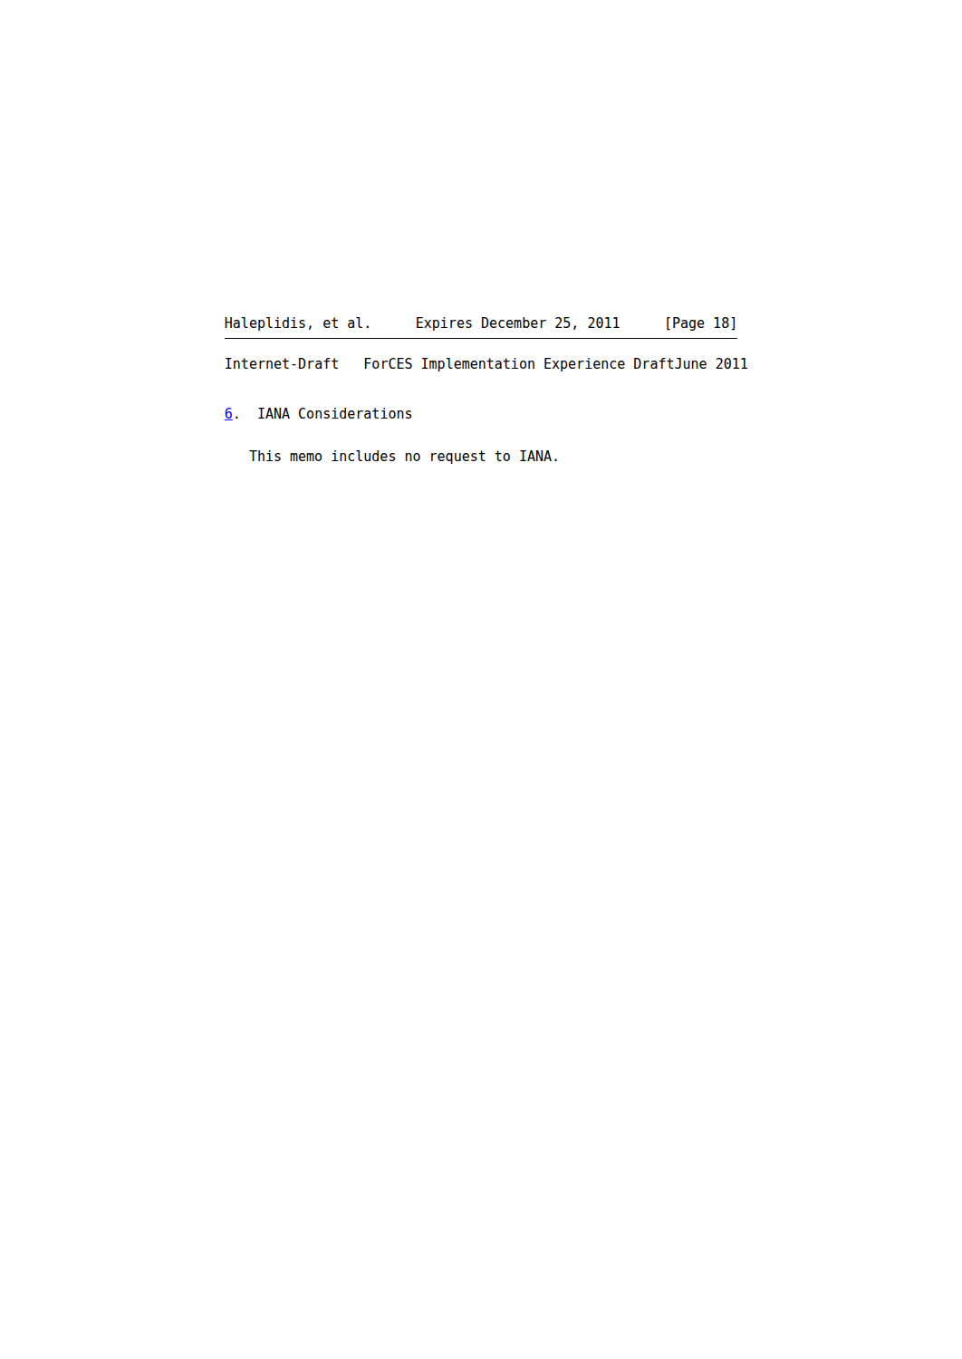Haleplidis, et al. Expires December 25, 2011 [Page 18]
Internet-Draft ForCES Implementation Experience Draft June 2011
6. IANA Considerations
This memo includes no request to IANA.